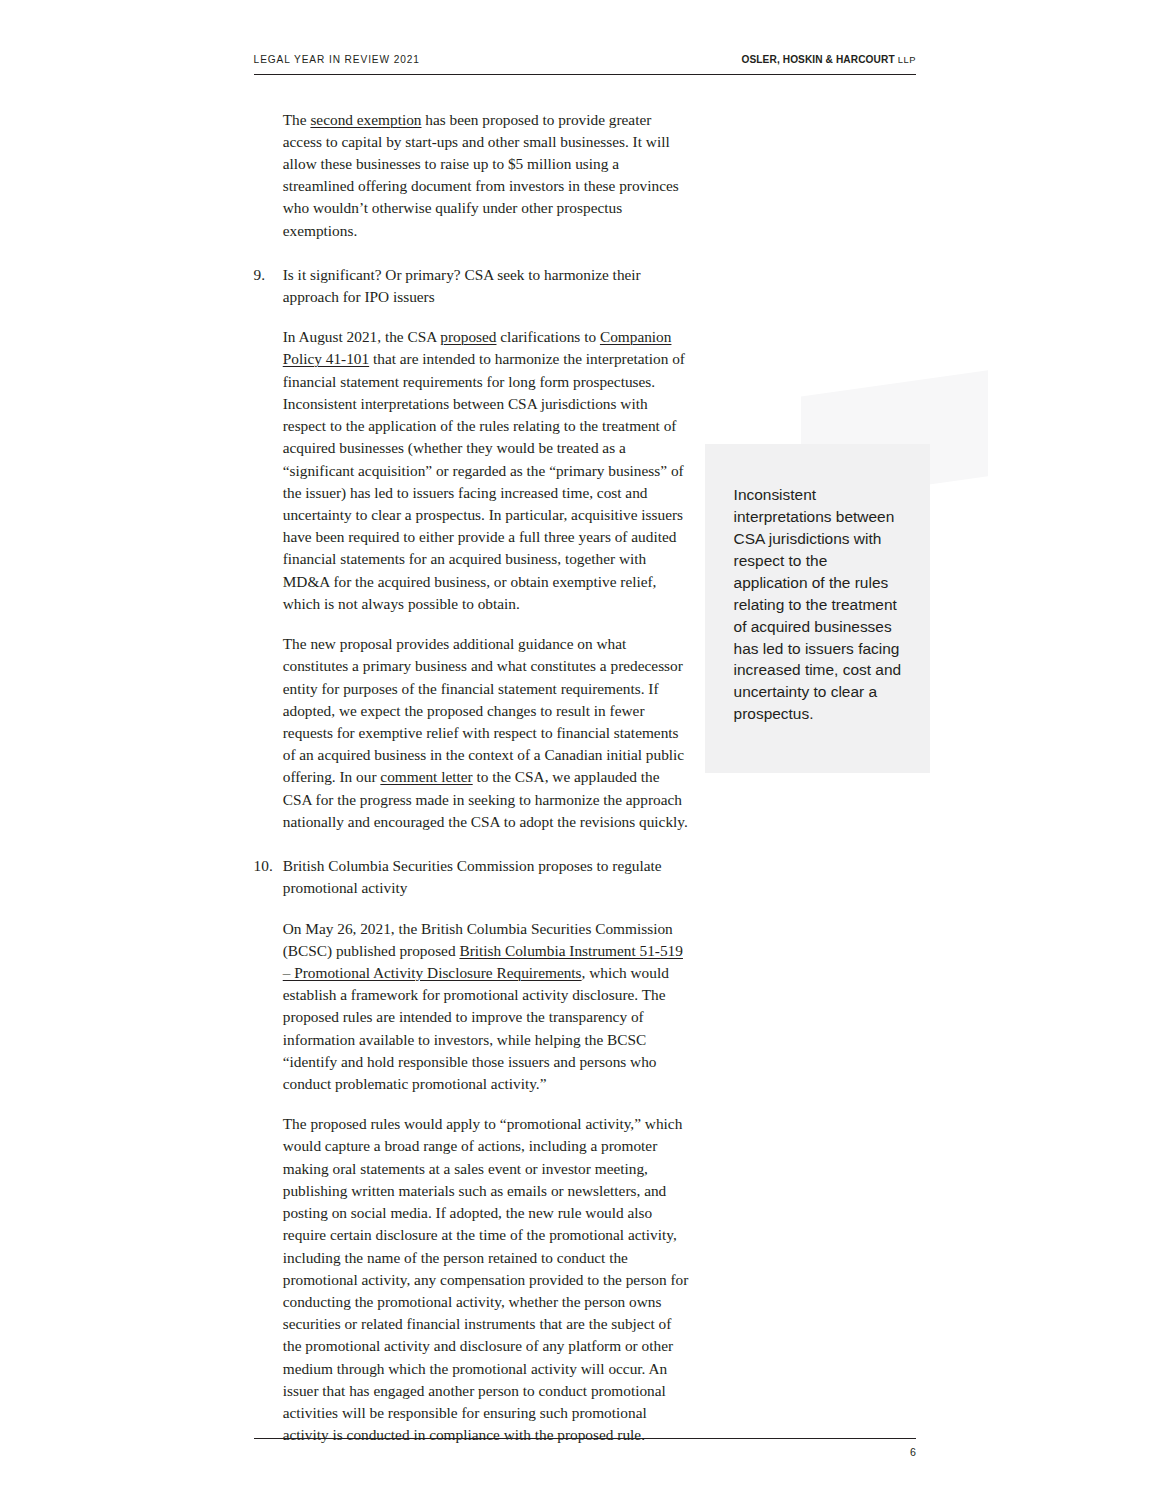Legal Year in Review 2021
Osler, Hoskin & Harcourt LLP
Inconsistent interpretations between CSA jurisdictions with respect to the application of the rules relating to the treatment of acquired businesses has led to issuers facing increased time, cost and uncertainty to clear a prospectus.
The second exemption has been proposed to provide greater access to capital by start-ups and other small businesses. It will allow these businesses to raise up to $5 million using a streamlined offering document from investors in these provinces who wouldn’t otherwise qualify under other prospectus exemptions.
9.
Is it significant? Or primary? CSA seek to harmonize their approach for IPO issuers
In August 2021, the CSA proposed clarifications to Companion Policy 41-101 that are intended to harmonize the interpretation of financial statement requirements for long form prospectuses. Inconsistent interpretations between CSA jurisdictions with respect to the application of the rules relating to the treatment of acquired businesses (whether they would be treated as a “significant acquisition” or regarded as the “primary business” of the issuer) has led to issuers facing increased time, cost and uncertainty to clear a prospectus. In particular, acquisitive issuers have been required to either provide a full three years of audited financial statements for an acquired business, together with MD&A for the acquired business, or obtain exemptive relief, which is not always possible to obtain.
The new proposal provides additional guidance on what constitutes a primary business and what constitutes a predecessor entity for purposes of the financial statement requirements. If adopted, we expect the proposed changes to result in fewer requests for exemptive relief with respect to financial statements of an acquired business in the context of a Canadian initial public offering. In our comment letter to the CSA, we applauded the CSA for the progress made in seeking to harmonize the approach nationally and encouraged the CSA to adopt the revisions quickly.
10.
British Columbia Securities Commission proposes to regulate promotional activity
On May 26, 2021, the British Columbia Securities Commission (BCSC) published proposed British Columbia Instrument 51-519 – Promotional Activity Disclosure Requirements, which would establish a framework for promotional activity disclosure. The proposed rules are intended to improve the transparency of information available to investors, while helping the BCSC “identify and hold responsible those issuers and persons who conduct problematic promotional activity.”
The proposed rules would apply to “promotional activity,” which would capture a broad range of actions, including a promoter making oral statements at a sales event or investor meeting, publishing written materials such as emails or newsletters, and posting on social media. If adopted, the new rule would also require certain disclosure at the time of the promotional activity, including the name of the person retained to conduct the promotional activity, any compensation provided to the person for conducting the promotional activity, whether the person owns securities or related financial instruments that are the subject of the promotional activity and disclosure of any platform or other medium through which the promotional activity will occur. An issuer that has engaged another person to conduct promotional activities will be responsible for ensuring such promotional activity is conducted in compliance with the proposed rule.
6